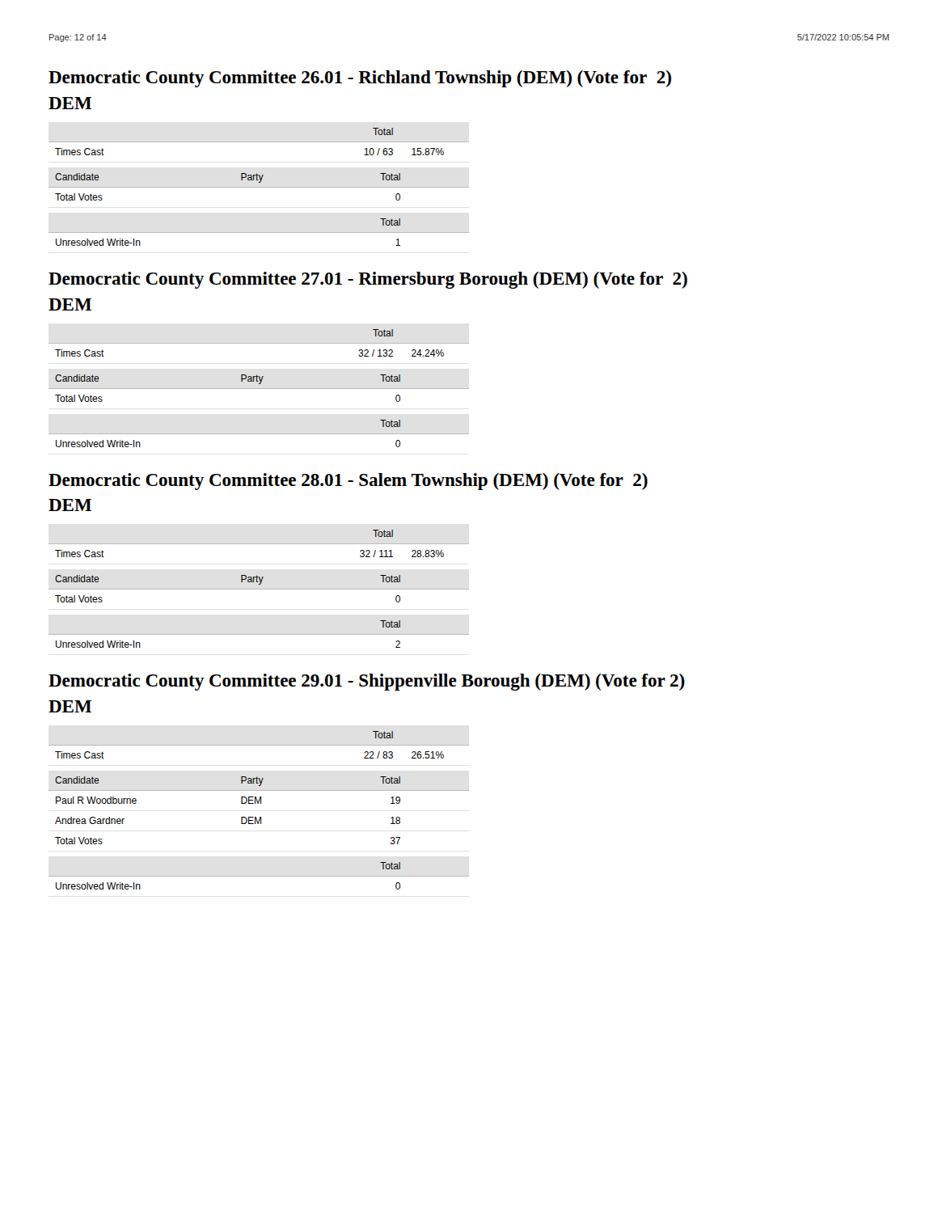Page: 12 of 14 5/17/2022 10:05:54 PM
Democratic County Committee 26.01 - Richland Township (DEM) (Vote for 2)
DEM
| | | Total | |
| --- | --- | --- | --- |
| Times Cast | | 10 / 63 | 15.87% |
| Candidate | Party | Total | |
| --- | --- | --- | --- |
| Total Votes | | 0 | |
| | | Total | |
| --- | --- | --- | --- |
| Unresolved Write-In | | 1 | |
Democratic County Committee 27.01 - Rimersburg Borough (DEM) (Vote for 2)
DEM
| | | Total | |
| --- | --- | --- | --- |
| Times Cast | | 32 / 132 | 24.24% |
| Candidate | Party | Total | |
| --- | --- | --- | --- |
| Total Votes | | 0 | |
| | | Total | |
| --- | --- | --- | --- |
| Unresolved Write-In | | 0 | |
Democratic County Committee 28.01 - Salem Township (DEM) (Vote for 2)
DEM
| | | Total | |
| --- | --- | --- | --- |
| Times Cast | | 32 / 111 | 28.83% |
| Candidate | Party | Total | |
| --- | --- | --- | --- |
| Total Votes | | 0 | |
| | | Total | |
| --- | --- | --- | --- |
| Unresolved Write-In | | 2 | |
Democratic County Committee 29.01 - Shippenville Borough (DEM) (Vote for 2)
DEM
| | | Total | |
| --- | --- | --- | --- |
| Times Cast | | 22 / 83 | 26.51% |
| Candidate | Party | Total | |
| --- | --- | --- | --- |
| Paul R Woodburne | DEM | 19 | |
| Andrea Gardner | DEM | 18 | |
| Total Votes | | 37 | |
| | | Total | |
| --- | --- | --- | --- |
| Unresolved Write-In | | 0 | |